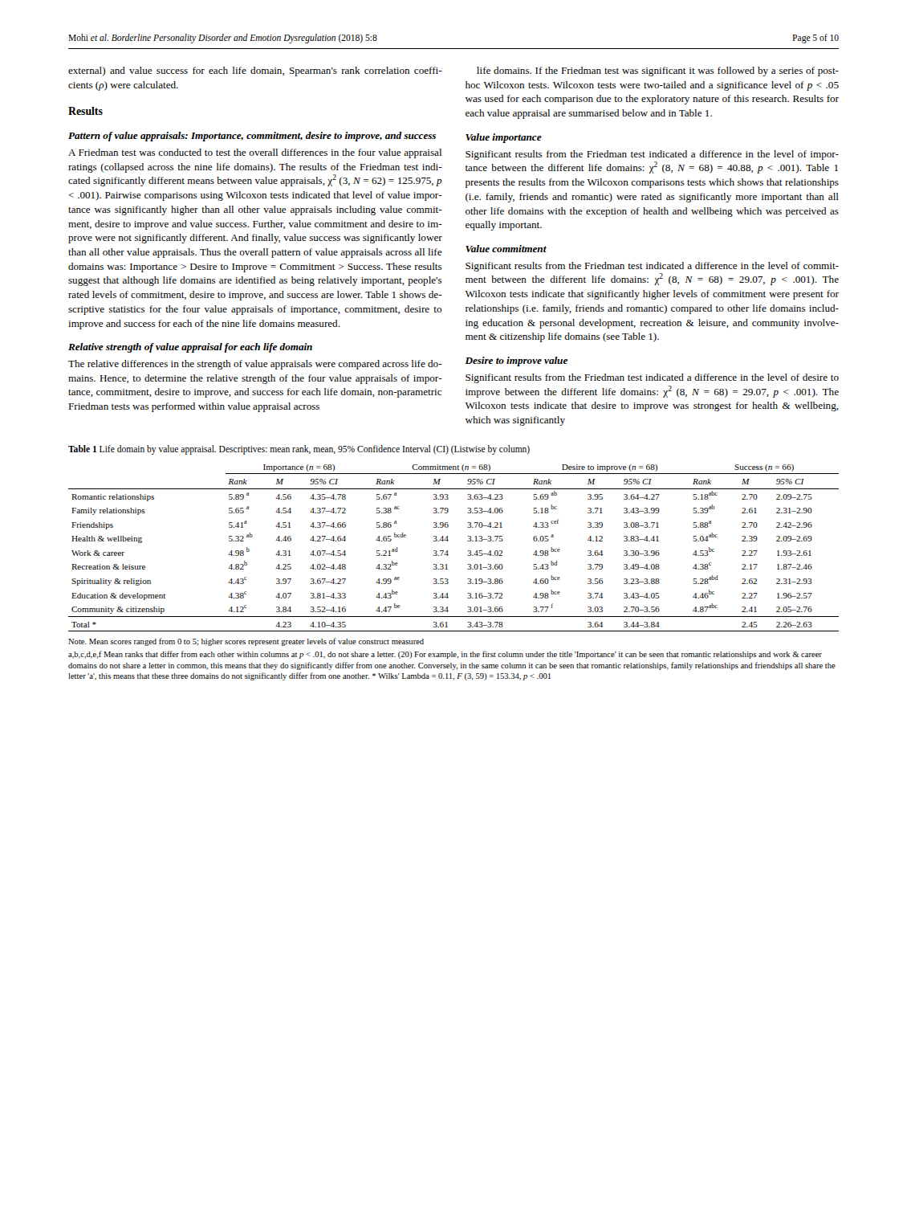Mohi et al. Borderline Personality Disorder and Emotion Dysregulation (2018) 5:8
Page 5 of 10
external) and value success for each life domain, Spearman's rank correlation coefficients (ρ) were calculated.
Results
Pattern of value appraisals: Importance, commitment, desire to improve, and success
A Friedman test was conducted to test the overall differences in the four value appraisal ratings (collapsed across the nine life domains). The results of the Friedman test indicated significantly different means between value appraisals, χ2 (3, N = 62) = 125.975, p < .001). Pairwise comparisons using Wilcoxon tests indicated that level of value importance was significantly higher than all other value appraisals including value commitment, desire to improve and value success. Further, value commitment and desire to improve were not significantly different. And finally, value success was significantly lower than all other value appraisals. Thus the overall pattern of value appraisals across all life domains was: Importance > Desire to Improve = Commitment > Success. These results suggest that although life domains are identified as being relatively important, people's rated levels of commitment, desire to improve, and success are lower. Table 1 shows descriptive statistics for the four value appraisals of importance, commitment, desire to improve and success for each of the nine life domains measured.
Relative strength of value appraisal for each life domain
The relative differences in the strength of value appraisals were compared across life domains. Hence, to determine the relative strength of the four value appraisals of importance, commitment, desire to improve, and success for each life domain, non-parametric Friedman tests was performed within value appraisal across
life domains. If the Friedman test was significant it was followed by a series of post-hoc Wilcoxon tests. Wilcoxon tests were two-tailed and a significance level of p < .05 was used for each comparison due to the exploratory nature of this research. Results for each value appraisal are summarised below and in Table 1.
Value importance
Significant results from the Friedman test indicated a difference in the level of importance between the different life domains: χ2 (8, N = 68) = 40.88, p < .001). Table 1 presents the results from the Wilcoxon comparisons tests which shows that relationships (i.e. family, friends and romantic) were rated as significantly more important than all other life domains with the exception of health and wellbeing which was perceived as equally important.
Value commitment
Significant results from the Friedman test indicated a difference in the level of commitment between the different life domains: χ2 (8, N = 68) = 29.07, p < .001). The Wilcoxon tests indicate that significantly higher levels of commitment were present for relationships (i.e. family, friends and romantic) compared to other life domains including education & personal development, recreation & leisure, and community involvement & citizenship life domains (see Table 1).
Desire to improve value
Significant results from the Friedman test indicated a difference in the level of desire to improve between the different life domains: χ2 (8, N = 68) = 29.07, p < .001). The Wilcoxon tests indicate that desire to improve was strongest for health & wellbeing, which was significantly
Table 1 Life domain by value appraisal. Descriptives: mean rank, mean, 95% Confidence Interval (CI) (Listwise by column)
| | Importance ( n = 68) | Commitment ( n = 68) | Desire to improve ( n = 68) | Success ( n = 66) |
| --- | --- | --- | --- | --- |
| | Rank | M | 95% CI | Rank | M | 95% CI | Rank | M | 95% CI | Rank | M | 95% CI |
| Romantic relationships | 5.89 a | 4.56 | 4.35–4.78 | 5.67 a | 3.93 | 3.63–4.23 | 5.69 ab | 3.95 | 3.64–4.27 | 5.18 abc | 2.70 | 2.09–2.75 |
| Family relationships | 5.65 a | 4.54 | 4.37–4.72 | 5.38 ac | 3.79 | 3.53–4.06 | 5.18 bc | 3.71 | 3.43–3.99 | 5.39 ab | 2.61 | 2.31–2.90 |
| Friendships | 5.41 a | 4.51 | 4.37–4.66 | 5.86 a | 3.96 | 3.70–4.21 | 4.33 cef | 3.39 | 3.08–3.71 | 5.88 a | 2.70 | 2.42–2.96 |
| Health & wellbeing | 5.32 ab | 4.46 | 4.27–4.64 | 4.65 bcde | 3.44 | 3.13–3.75 | 6.05 a | 4.12 | 3.83–4.41 | 5.04 abc | 2.39 | 2.09–2.69 |
| Work & career | 4.98 b | 4.31 | 4.07–4.54 | 5.21 ad | 3.74 | 3.45–4.02 | 4.98 bce | 3.64 | 3.30–3.96 | 4.53 bc | 2.27 | 1.93–2.61 |
| Recreation & leisure | 4.82 b | 4.25 | 4.02–4.48 | 4.32 be | 3.31 | 3.01–3.60 | 5.43 bd | 3.79 | 3.49–4.08 | 4.38 c | 2.17 | 1.87–2.46 |
| Spirituality & religion | 4.43 c | 3.97 | 3.67–4.27 | 4.99 ae | 3.53 | 3.19–3.86 | 4.60 bce | 3.56 | 3.23–3.88 | 5.28 abd | 2.62 | 2.31–2.93 |
| Education & development | 4.38 c | 4.07 | 3.81–4.33 | 4.43 be | 3.44 | 3.16–3.72 | 4.98 bce | 3.74 | 3.43–4.05 | 4.46 bc | 2.27 | 1.96–2.57 |
| Community & citizenship | 4.12 c | 3.84 | 3.52–4.16 | 4.47 be | 3.34 | 3.01–3.66 | 3.77 f | 3.03 | 2.70–3.56 | 4.87 abc | 2.41 | 2.05–2.76 |
| Total * | | 4.23 | 4.10–4.35 | | 3.61 | 3.43–3.78 | | 3.64 | 3.44–3.84 | | 2.45 | 2.26–2.63 |
Note. Mean scores ranged from 0 to 5; higher scores represent greater levels of value construct measured
a,b,c,d,e,f Mean ranks that differ from each other within columns at p < .01, do not share a letter. (20) For example, in the first column under the title 'Importance' it can be seen that romantic relationships and work & career domains do not share a letter in common, this means that they do significantly differ from one another. Conversely, in the same column it can be seen that romantic relationships, family relationships and friendships all share the letter 'a', this means that these three domains do not significantly differ from one another. * Wilks' Lambda = 0.11, F (3, 59) = 153.34, p < .001